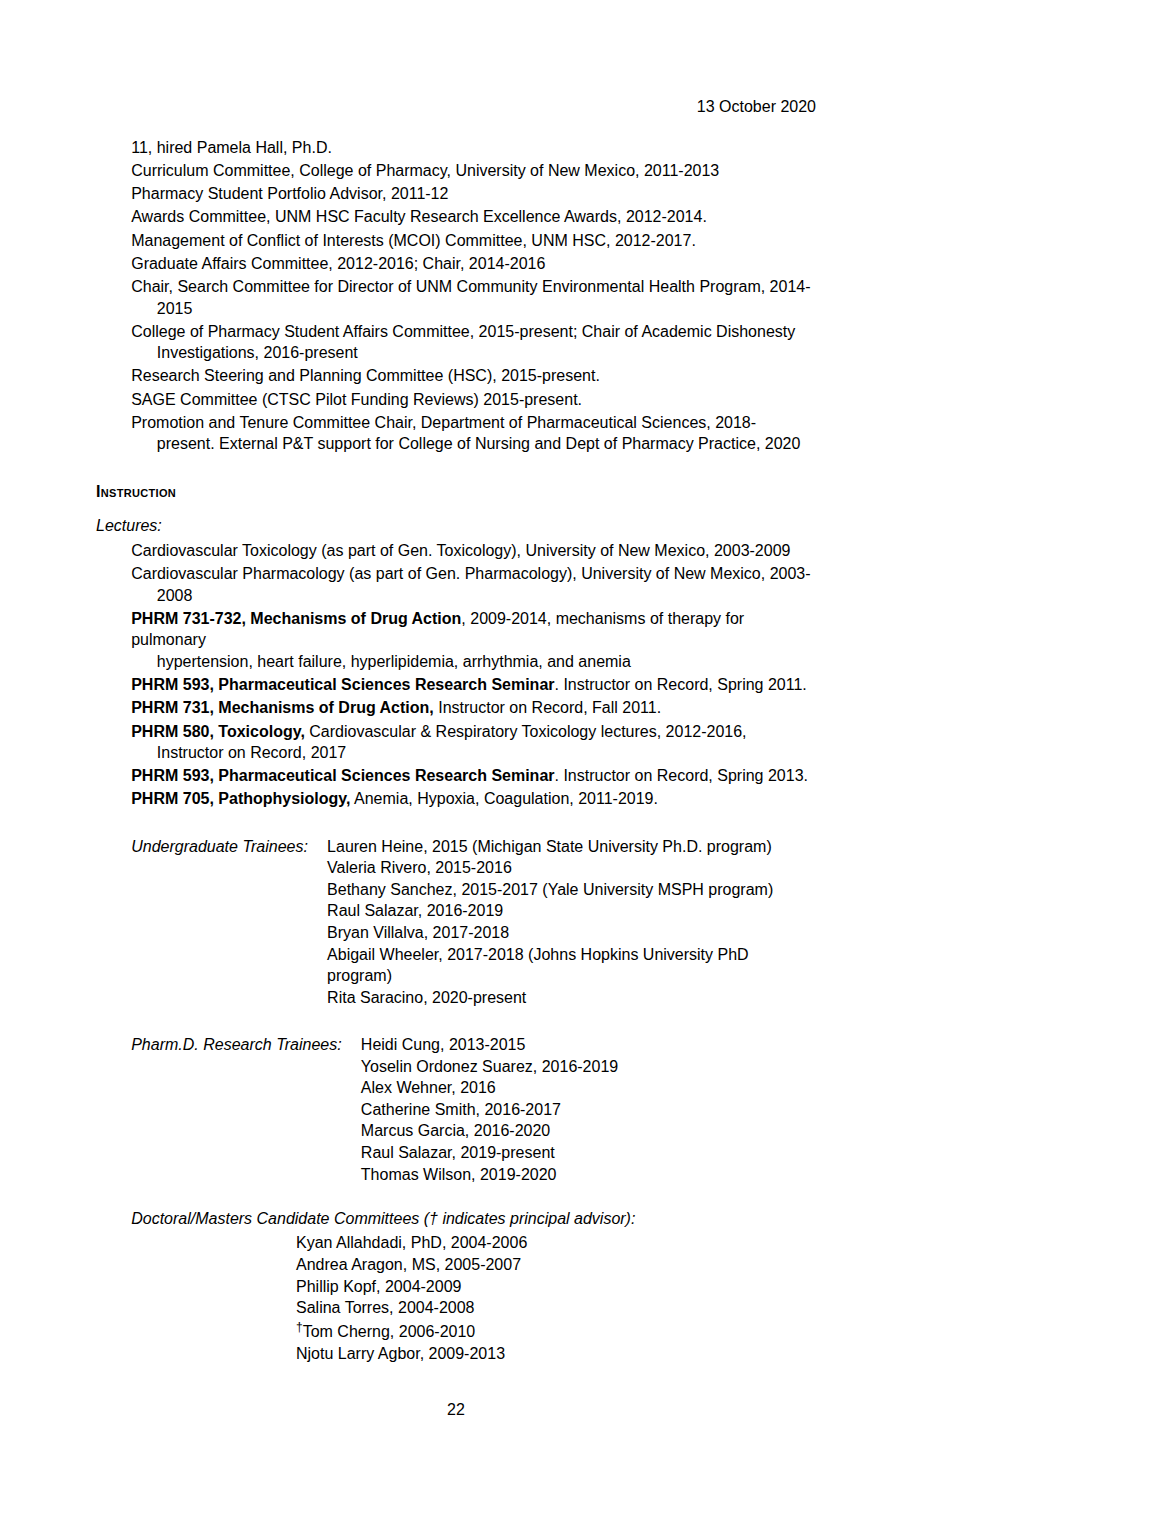13 October 2020
11, hired Pamela Hall, Ph.D.
Curriculum Committee, College of Pharmacy, University of New Mexico, 2011-2013
Pharmacy Student Portfolio Advisor, 2011-12
Awards Committee, UNM HSC Faculty Research Excellence Awards, 2012-2014.
Management of Conflict of Interests (MCOI) Committee, UNM HSC, 2012-2017.
Graduate Affairs Committee, 2012-2016; Chair, 2014-2016
Chair, Search Committee for Director of UNM Community Environmental Health Program, 2014-2015
College of Pharmacy Student Affairs Committee, 2015-present; Chair of Academic DishonestyInvestigations, 2016-present
Research Steering and Planning Committee (HSC), 2015-present.
SAGE Committee (CTSC Pilot Funding Reviews) 2015-present.
Promotion and Tenure Committee Chair, Department of Pharmaceutical Sciences, 2018-present. External P&T support for College of Nursing and Dept of Pharmacy Practice, 2020
Instruction
Lectures:
Cardiovascular Toxicology (as part of Gen. Toxicology), University of New Mexico, 2003-2009
Cardiovascular Pharmacology (as part of Gen. Pharmacology), University of New Mexico, 2003-2008
PHRM 731-732, Mechanisms of Drug Action, 2009-2014, mechanisms of therapy for pulmonaryhypertension, heart failure, hyperlipidemia, arrhythmia, and anemia
PHRM 593, Pharmaceutical Sciences Research Seminar. Instructor on Record, Spring 2011.
PHRM 731, Mechanisms of Drug Action, Instructor on Record, Fall 2011.
PHRM 580, Toxicology, Cardiovascular & Respiratory Toxicology lectures, 2012-2016,Instructor on Record, 2017
PHRM 593, Pharmaceutical Sciences Research Seminar. Instructor on Record, Spring 2013.
PHRM 705, Pathophysiology, Anemia, Hypoxia, Coagulation, 2011-2019.
| Undergraduate Trainees: | Lauren Heine, 2015 (Michigan State University Ph.D. program) Valeria Rivero, 2015-2016 Bethany Sanchez, 2015-2017 (Yale University MSPH program) Raul Salazar, 2016-2019 Bryan Villalva, 2017-2018 Abigail Wheeler, 2017-2018 (Johns Hopkins University PhD program) Rita Saracino, 2020-present |
| Pharm.D. Research Trainees: | Heidi Cung, 2013-2015 Yoselin Ordonez Suarez, 2016-2019 Alex Wehner, 2016 Catherine Smith, 2016-2017 Marcus Garcia, 2016-2020 Raul Salazar, 2019-present Thomas Wilson, 2019-2020 |
Doctoral/Masters Candidate Committees († indicates principal advisor):
Kyan Allahdadi, PhD, 2004-2006
Andrea Aragon, MS, 2005-2007
Phillip Kopf, 2004-2009
Salina Torres, 2004-2008
†Tom Cherng, 2006-2010
Njotu Larry Agbor, 2009-2013
22